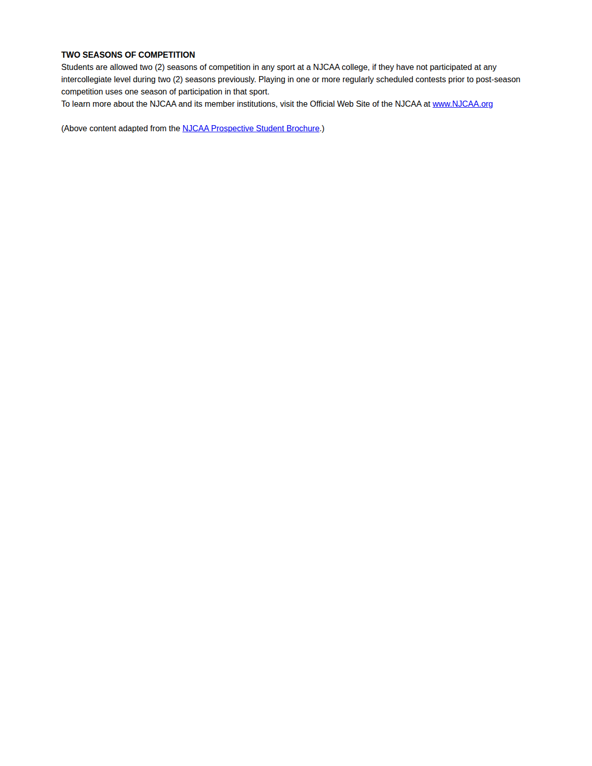Two Seasons of Competition
Students are allowed two (2) seasons of competition in any sport at a NJCAA college, if they have not participated at any intercollegiate level during two (2) seasons previously. Playing in one or more regularly scheduled contests prior to post-season competition uses one season of participation in that sport.
To learn more about the NJCAA and its member institutions, visit the Official Web Site of the NJCAA at www.NJCAA.org
(Above content adapted from the NJCAA Prospective Student Brochure.)